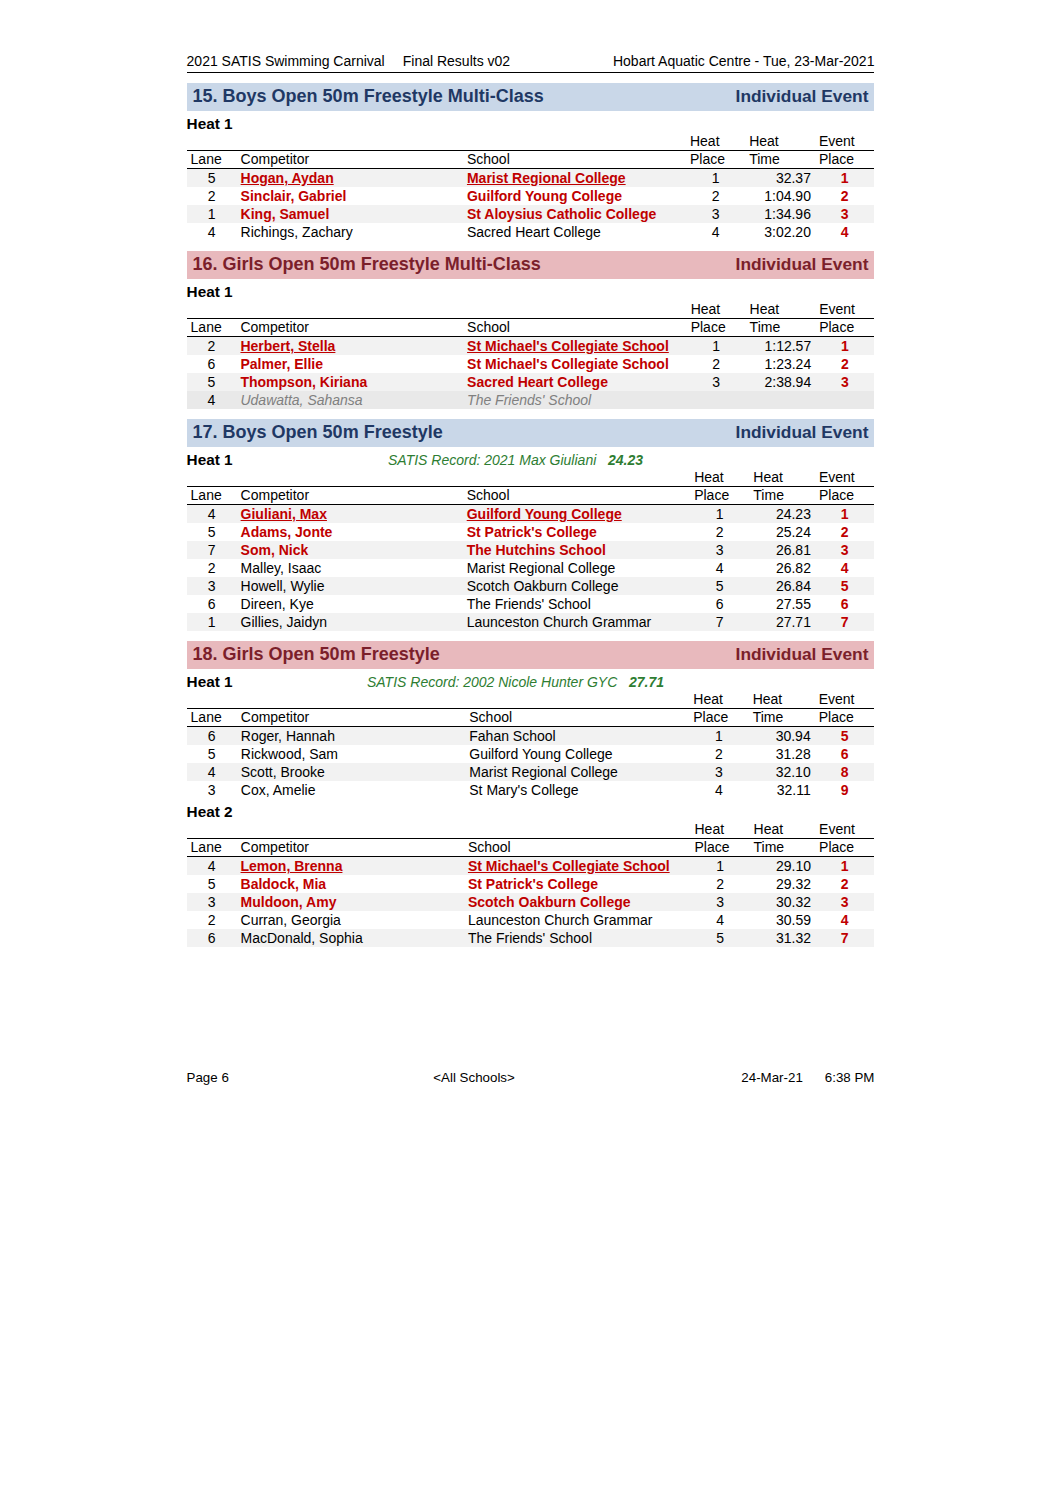2021 SATIS Swimming Carnival Final Results v02
Hobart Aquatic Centre - Tue, 23-Mar-2021
15. Boys Open 50m Freestyle Multi-Class
Individual Event
Heat 1
| | | | Heat | Heat | Event |
| --- | --- | --- | --- | --- | --- |
| Lane | Competitor | School | Place | Time | Place |
| 5 | Hogan, Aydan | Marist Regional College | 1 | 32.37 | 1 |
| 2 | Sinclair, Gabriel | Guilford Young College | 2 | 1:04.90 | 2 |
| 1 | King, Samuel | St Aloysius Catholic College | 3 | 1:34.96 | 3 |
| 4 | Richings, Zachary | Sacred Heart College | 4 | 3:02.20 | 4 |
16. Girls Open 50m Freestyle Multi-Class
Individual Event
Heat 1
| | | | Heat | Heat | Event |
| --- | --- | --- | --- | --- | --- |
| Lane | Competitor | School | Place | Time | Place |
| 2 | Herbert, Stella | St Michael's Collegiate School | 1 | 1:12.57 | 1 |
| 6 | Palmer, Ellie | St Michael's Collegiate School | 2 | 1:23.24 | 2 |
| 5 | Thompson, Kiriana | Sacred Heart College | 3 | 2:38.94 | 3 |
| 4 | Udawatta, Sahansa | The Friends' School | | | |
17. Boys Open 50m Freestyle
Individual Event
Heat 1
SATIS Record: 2021 Max Giuliani 24.23
| | | | Heat | Heat | Event |
| --- | --- | --- | --- | --- | --- |
| Lane | Competitor | School | Place | Time | Place |
| 4 | Giuliani, Max | Guilford Young College | 1 | 24.23 | 1 |
| 5 | Adams, Jonte | St Patrick's College | 2 | 25.24 | 2 |
| 7 | Som, Nick | The Hutchins School | 3 | 26.81 | 3 |
| 2 | Malley, Isaac | Marist Regional College | 4 | 26.82 | 4 |
| 3 | Howell, Wylie | Scotch Oakburn College | 5 | 26.84 | 5 |
| 6 | Direen, Kye | The Friends' School | 6 | 27.55 | 6 |
| 1 | Gillies, Jaidyn | Launceston Church Grammar | 7 | 27.71 | 7 |
18. Girls Open 50m Freestyle
Individual Event
Heat 1
SATIS Record: 2002 Nicole Hunter GYC 27.71
| | | | Heat | Heat | Event |
| --- | --- | --- | --- | --- | --- |
| Lane | Competitor | School | Place | Time | Place |
| 6 | Roger, Hannah | Fahan School | 1 | 30.94 | 5 |
| 5 | Rickwood, Sam | Guilford Young College | 2 | 31.28 | 6 |
| 4 | Scott, Brooke | Marist Regional College | 3 | 32.10 | 8 |
| 3 | Cox, Amelie | St Mary's College | 4 | 32.11 | 9 |
Heat 2
| | | | Heat | Heat | Event |
| --- | --- | --- | --- | --- | --- |
| Lane | Competitor | School | Place | Time | Place |
| 4 | Lemon, Brenna | St Michael's Collegiate School | 1 | 29.10 | 1 |
| 5 | Baldock, Mia | St Patrick's College | 2 | 29.32 | 2 |
| 3 | Muldoon, Amy | Scotch Oakburn College | 3 | 30.32 | 3 |
| 2 | Curran, Georgia | Launceston Church Grammar | 4 | 30.59 | 4 |
| 6 | MacDonald, Sophia | The Friends' School | 5 | 31.32 | 7 |
Page 6
<All Schools>
24-Mar-216:38 PM